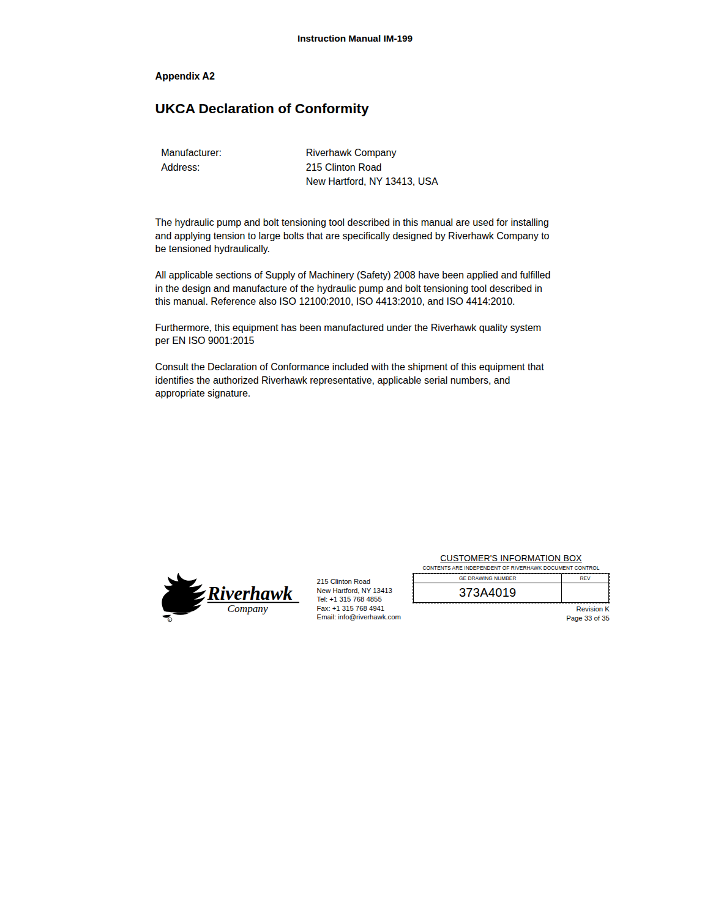Instruction Manual IM-199
Appendix A2
UKCA Declaration of Conformity
| Manufacturer: | Riverhawk Company |
| Address: | 215 Clinton Road |
| | New Hartford, NY 13413, USA |
The hydraulic pump and bolt tensioning tool described in this manual are used for installing and applying tension to large bolts that are specifically designed by Riverhawk Company to be tensioned hydraulically.
All applicable sections of Supply of Machinery (Safety) 2008 have been applied and fulfilled in the design and manufacture of the hydraulic pump and bolt tensioning tool described in this manual. Reference also ISO 12100:2010, ISO 4413:2010, and ISO 4414:2010.
Furthermore, this equipment has been manufactured under the Riverhawk quality system per EN ISO 9001:2015
Consult the Declaration of Conformance included with the shipment of this equipment that identifies the authorized Riverhawk representative, applicable serial numbers, and appropriate signature.
Riverhawk Company R
215 Clinton Road
New Hartford, NY 13413
Tel: +1 315 768 4855
Fax: +1 315 768 4941
Email: info@riverhawk.com
CUSTOMER'S INFORMATION BOX
CONTENTS ARE INDEPENDENT OF RIVERHAWK DOCUMENT CONTROL
| GE DRAWING NUMBER | REV |
| --- | --- |
| 373A4019 | |
Revision K
Page 33 of 35